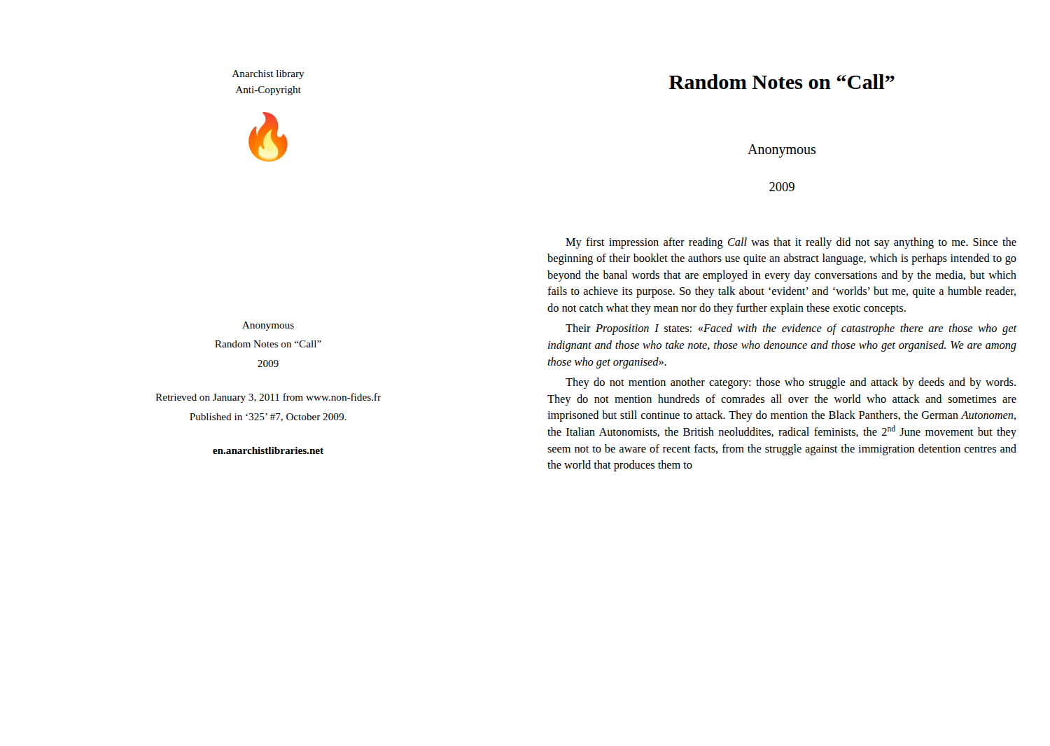Anarchist library
Anti-Copyright
🔥
Anonymous
Random Notes on “Call”
2009
Retrieved on January 3, 2011 from www.non-fides.fr
Published in ‘325’ #7, October 2009.
en.anarchistlibraries.net
Random Notes on “Call”
Anonymous
2009
My first impression after reading Call was that it really did not say anything to me. Since the beginning of their booklet the authors use quite an abstract language, which is perhaps intended to go beyond the banal words that are employed in every day conversations and by the media, but which fails to achieve its purpose. So they talk about ‘evident’ and ‘worlds’ but me, quite a humble reader, do not catch what they mean nor do they further explain these exotic concepts.
Their Proposition I states: «Faced with the evidence of catastrophe there are those who get indignant and those who take note, those who denounce and those who get organised. We are among those who get organised».
They do not mention another category: those who struggle and attack by deeds and by words. They do not mention hundreds of comrades all over the world who attack and sometimes are imprisoned but still continue to attack. They do mention the Black Panthers, the German Autonomen, the Italian Autonomists, the British neoluddites, radical feminists, the 2nd June movement but they seem not to be aware of recent facts, from the struggle against the immigration detention centres and the world that produces them to